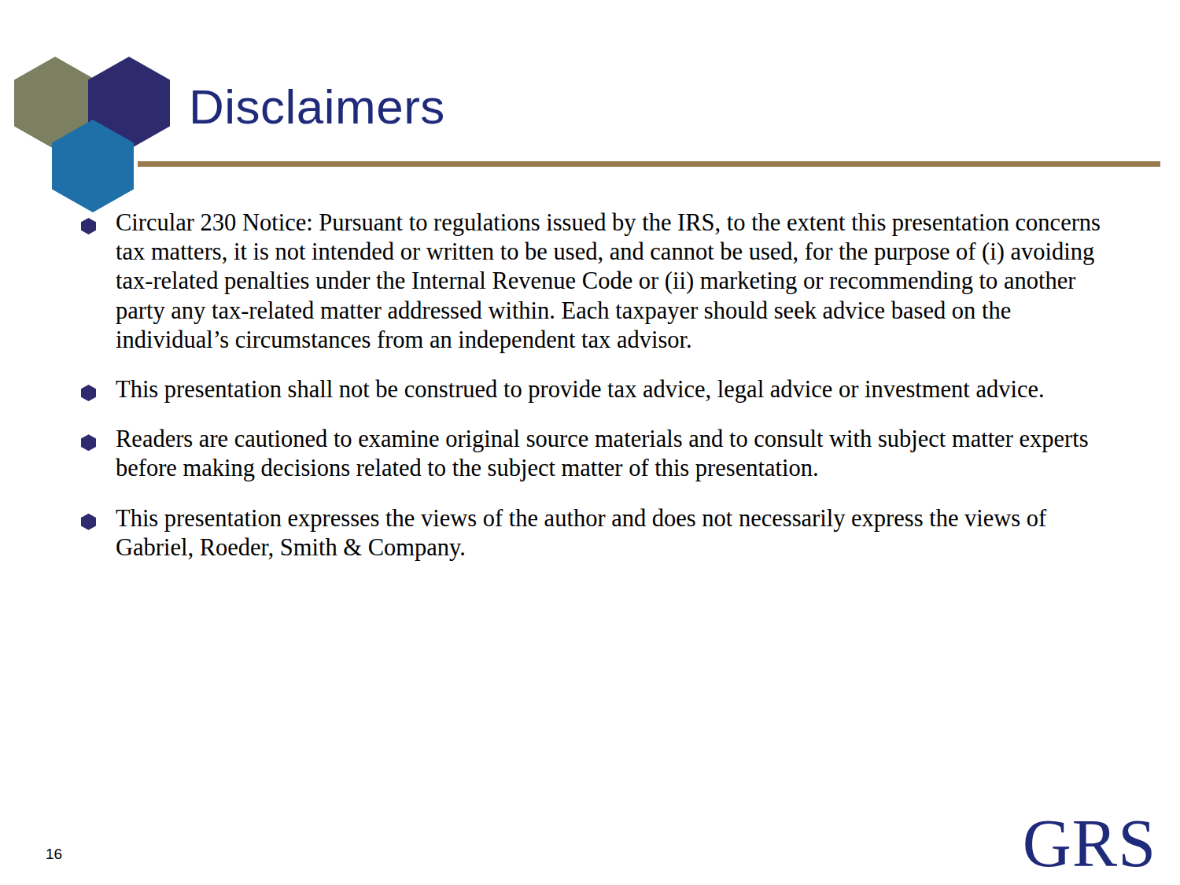Disclaimers
Circular 230 Notice: Pursuant to regulations issued by the IRS, to the extent this presentation concerns tax matters, it is not intended or written to be used, and cannot be used, for the purpose of (i) avoiding tax-related penalties under the Internal Revenue Code or (ii) marketing or recommending to another party any tax-related matter addressed within. Each taxpayer should seek advice based on the individual’s circumstances from an independent tax advisor.
This presentation shall not be construed to provide tax advice, legal advice or investment advice.
Readers are cautioned to examine original source materials and to consult with subject matter experts before making decisions related to the subject matter of this presentation.
This presentation expresses the views of the author and does not necessarily express the views of Gabriel, Roeder, Smith & Company.
16
GRS